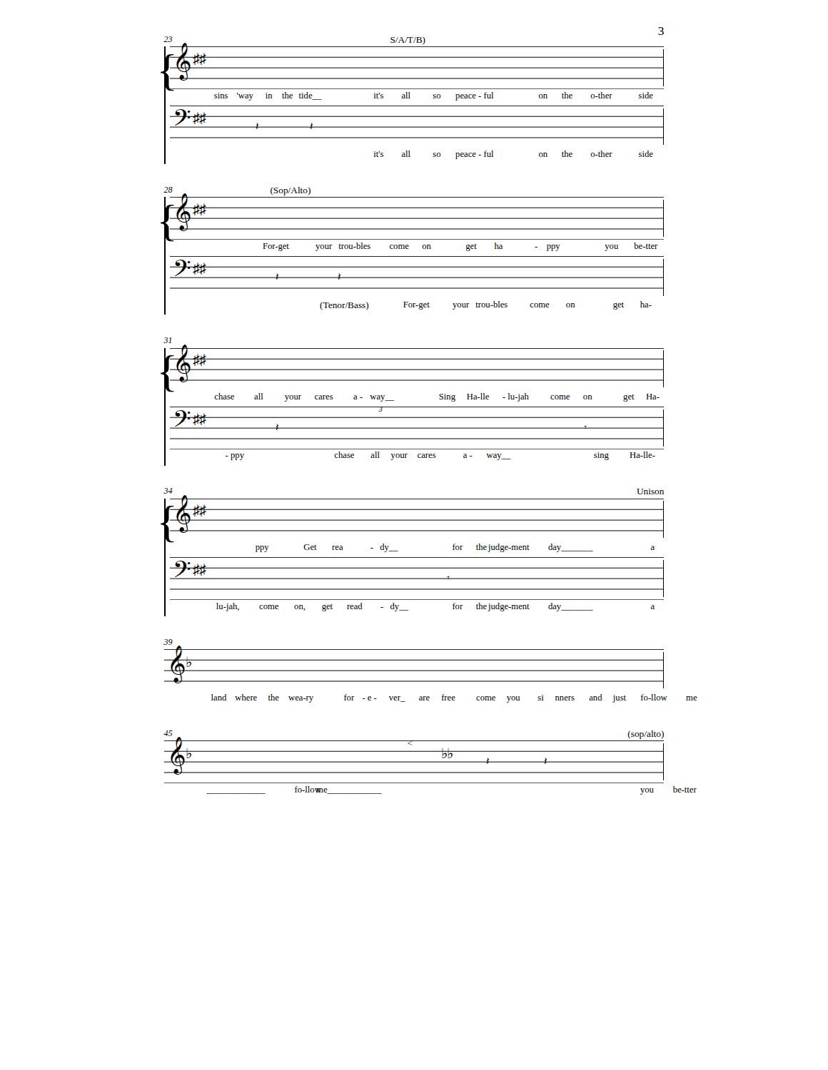3
23
S/A/T/B)
{
𝄞 ♯♯
sins 'way in the tide__ it's all so peace - ful on the o-ther side
𝄢 ♯♯ 𝄽 𝄽
it's all so peace - ful on the o-ther side
28
(Sop/Alto)
{
𝄞 ♯♯
For-get your trou-bles come on get ha - ppy you be-tter
𝄢 ♯♯ 𝄽 𝄽
(Tenor/Bass) For-get your trou-bles come on get ha-
31
{
𝄞 ♯♯
chase all your cares a - way__ Sing Ha-lle - lu-jah come on get Ha-
𝄢 ♯♯ 𝄽 3 𝄾
- ppy chase all your cares a - way__ sing Ha-lle-
34
Unison
{
𝄞 ♯♯
ppy Get rea - dy__ for the judge-ment day_______ a
𝄢 ♯♯ 𝄾
lu-jah, come on, get read - dy__ for the judge-ment day_______ a
39
𝄞 ♭
land where the wea-ry for - e - ver_ are free come you si nners and just fo-llow me
45
(sop/alto)
𝄞 ♭ < ♭♭ 𝄽 𝄽
_____________ fo-llow me____________ you be-tter